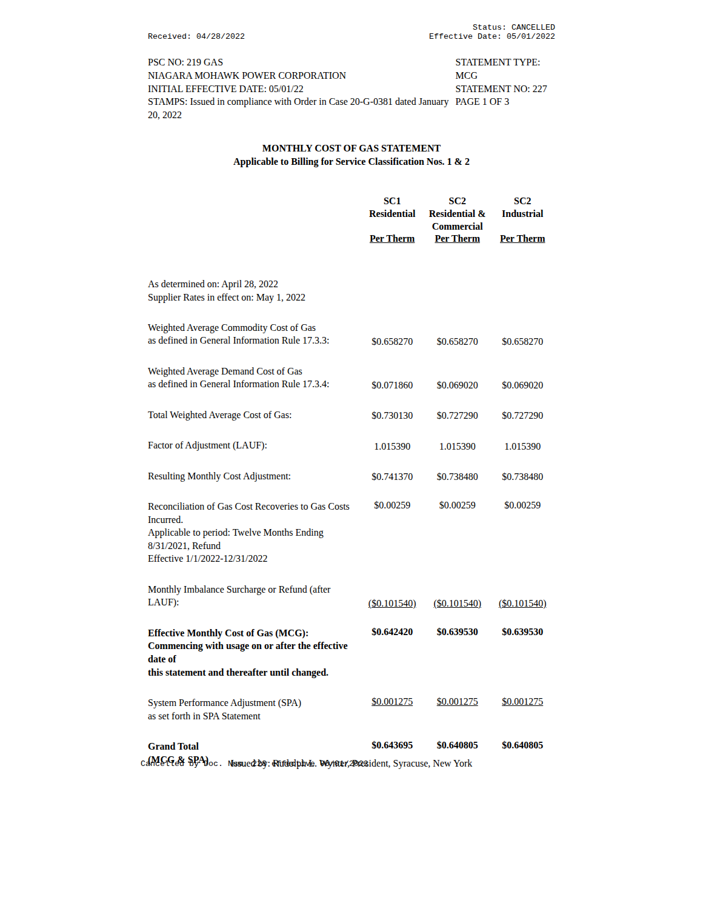Status: CANCELLED
Received: 04/28/2022 Effective Date: 05/01/2022
PSC NO: 219 GAS
NIAGARA MOHAWK POWER CORPORATION
INITIAL EFFECTIVE DATE: 05/01/22
STAMPS: Issued in compliance with Order in Case 20-G-0381 dated January 20, 2022
STATEMENT TYPE: MCG
STATEMENT NO: 227
PAGE 1 OF 3
MONTHLY COST OF GAS STATEMENT
Applicable to Billing for Service Classification Nos. 1 & 2
| | SC1 Residential Per Therm | SC2 Residential & Commercial Per Therm | SC2 Industrial Per Therm |
| --- | --- | --- | --- |
| As determined on: April 28, 2022 Supplier Rates in effect on: May 1, 2022 | | | |
| Weighted Average Commodity Cost of Gas as defined in General Information Rule 17.3.3: | $0.658270 | $0.658270 | $0.658270 |
| Weighted Average Demand Cost of Gas as defined in General Information Rule 17.3.4: | $0.071860 | $0.069020 | $0.069020 |
| Total Weighted Average Cost of Gas: | $0.730130 | $0.727290 | $0.727290 |
| Factor of Adjustment (LAUF): | 1.015390 | 1.015390 | 1.015390 |
| Resulting Monthly Cost Adjustment: | $0.741370 | $0.738480 | $0.738480 |
| Reconciliation of Gas Cost Recoveries to Gas Costs Incurred. Applicable to period: Twelve Months Ending 8/31/2021, Refund Effective 1/1/2022-12/31/2022 | $0.00259 | $0.00259 | $0.00259 |
| Monthly Imbalance Surcharge or Refund (after LAUF): | ($0.101540) | ($0.101540) | ($0.101540) |
| Effective Monthly Cost of Gas (MCG): Commencing with usage on or after the effective date of this statement and thereafter until changed. | $0.642420 | $0.639530 | $0.639530 |
| System Performance Adjustment (SPA) as set forth in SPA Statement | $0.001275 | $0.001275 | $0.001275 |
| Grand Total (MCG & SPA) | $0.643695 | $0.640805 | $0.640805 |
Cancelled by Doc. Num. 228 effective 06/01/2022 Issued by: Rudolph L. Wynter, President, Syracuse, New York